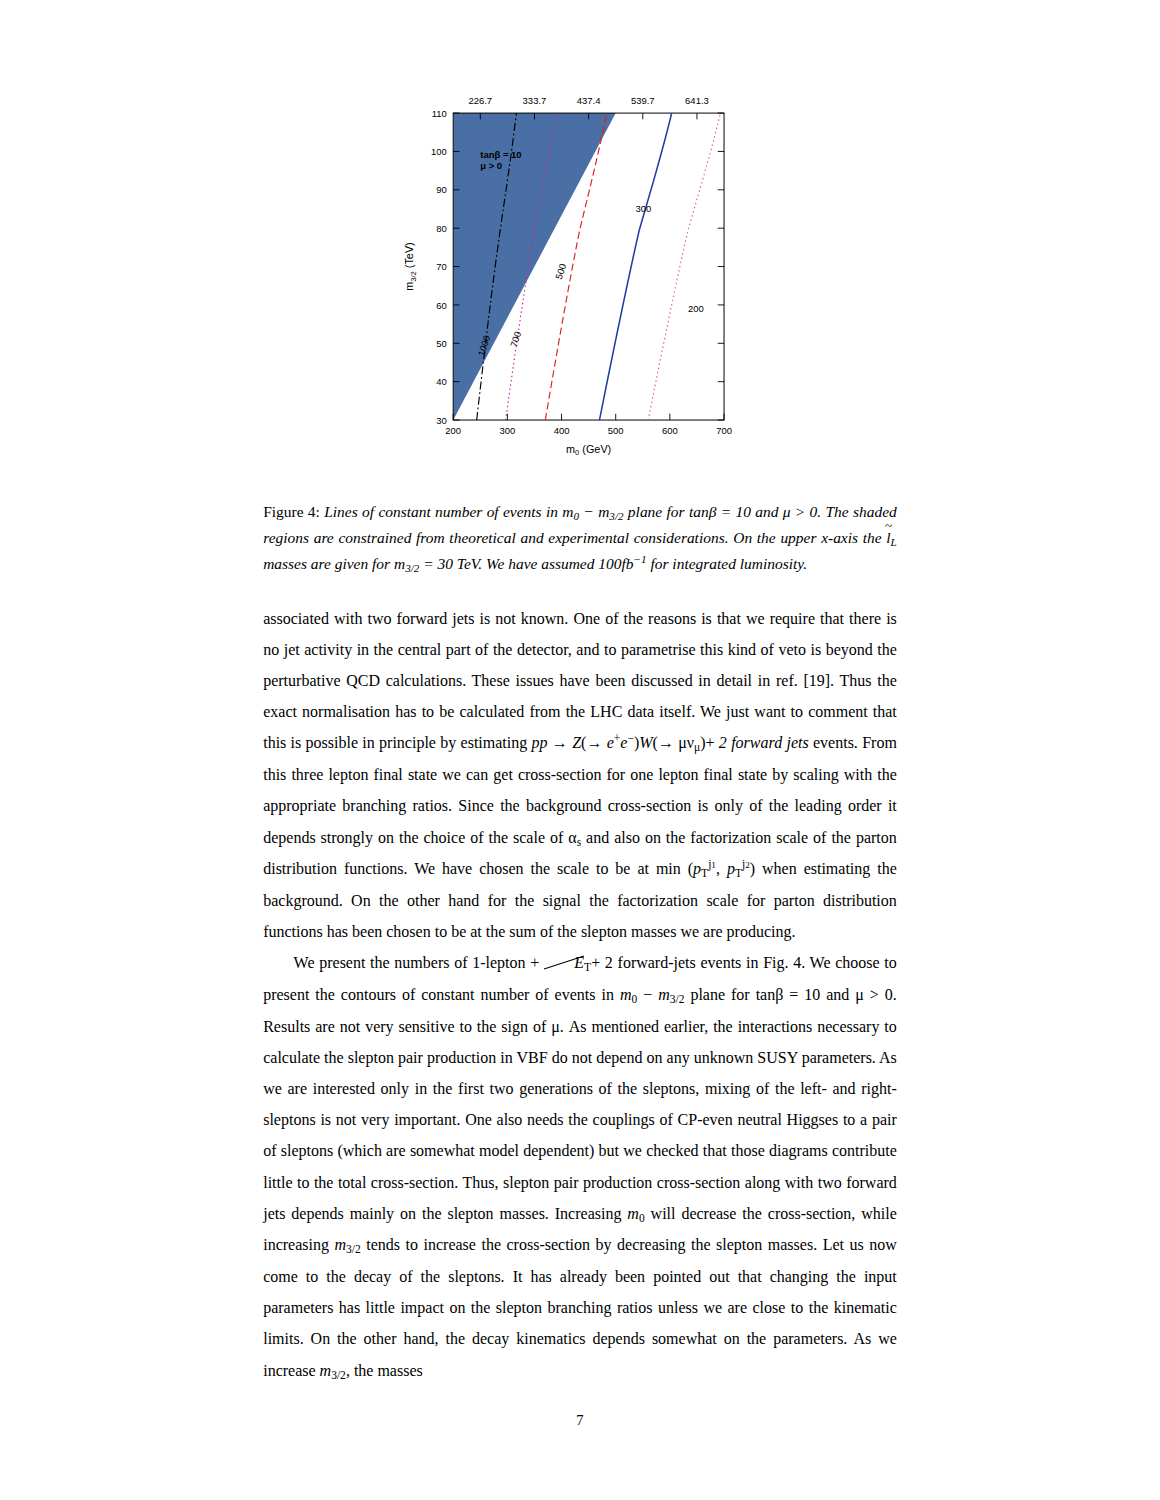200 300 400 500 600 700 m0 (GeV) 226.7 333.7 437.4 539.7 641.3 30 40 50 60 70 80 90 100 110 m3/2 (TeV) tanβ = 10 μ > 0 1000 700 500 300 200
Figure 4: Lines of constant number of events in m 0 − m 3/2 plane for tanβ = 10 and μ > 0. The shaded regions are constrained from theoretical and experimental considerations. On the upper x-axis the lL masses are given for m 3/2 = 30 TeV. We have assumed 100fb−1 for integrated luminosity.
associated with two forward jets is not known. One of the reasons is that we require that there is no jet activity in the central part of the detector, and to parametrise this kind of veto is beyond the perturbative QCD calculations. These issues have been discussed in detail in ref. [19]. Thus the exact normalisation has to be calculated from the LHC data itself. We just want to comment that this is possible in principle by estimating pp → Z(→ e+e−)W(→ μνμ)+ 2 forward jets events. From this three lepton final state we can get cross-section for one lepton final state by scaling with the appropriate branching ratios. Since the background cross-section is only of the leading order it depends strongly on the choice of the scale of αs and also on the factorization scale of the parton distribution functions. We have chosen the scale to be at min (pTj1, pTj2) when estimating the background. On the other hand for the signal the factorization scale for parton distribution functions has been chosen to be at the sum of the slepton masses we are producing.
We present the numbers of 1-lepton + ET+ 2 forward-jets events in Fig. 4. We choose to present the contours of constant number of events in m 0 − m 3/2 plane for tanβ = 10 and μ > 0. Results are not very sensitive to the sign of μ. As mentioned earlier, the interactions necessary to calculate the slepton pair production in VBF do not depend on any unknown SUSY parameters. As we are interested only in the first two generations of the sleptons, mixing of the left- and right-sleptons is not very important. One also needs the couplings of CP-even neutral Higgses to a pair of sleptons (which are somewhat model dependent) but we checked that those diagrams contribute little to the total cross-section. Thus, slepton pair production cross-section along with two forward jets depends mainly on the slepton masses. Increasing m 0 will decrease the cross-section, while increasing m 3/2 tends to increase the cross-section by decreasing the slepton masses. Let us now come to the decay of the sleptons. It has already been pointed out that changing the input parameters has little impact on the slepton branching ratios unless we are close to the kinematic limits. On the other hand, the decay kinematics depends somewhat on the parameters. As we increase m 3/2, the masses
7